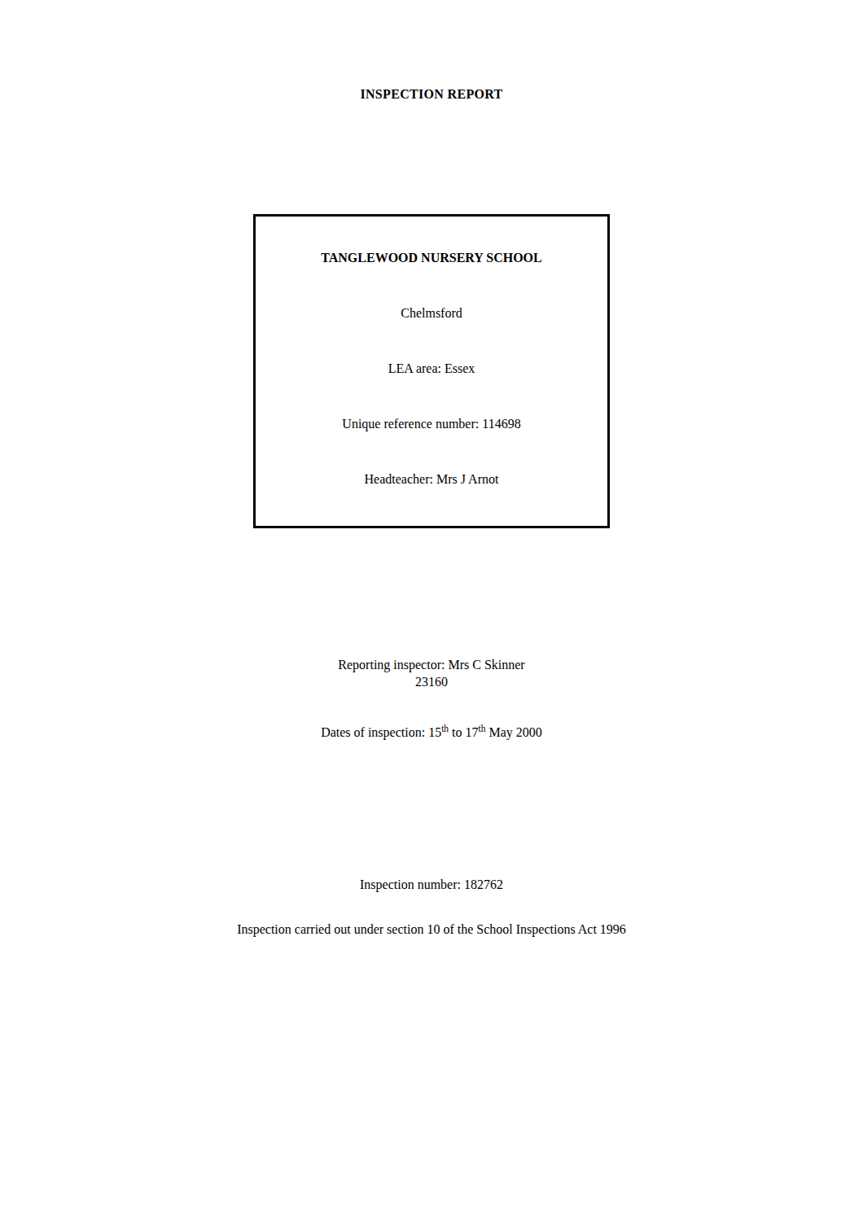INSPECTION REPORT
TANGLEWOOD NURSERY SCHOOL
Chelmsford
LEA area: Essex
Unique reference number: 114698
Headteacher: Mrs J Arnot
Reporting inspector: Mrs C Skinner
23160
Dates of inspection: 15th to 17th May 2000
Inspection number: 182762
Inspection carried out under section 10 of the School Inspections Act 1996